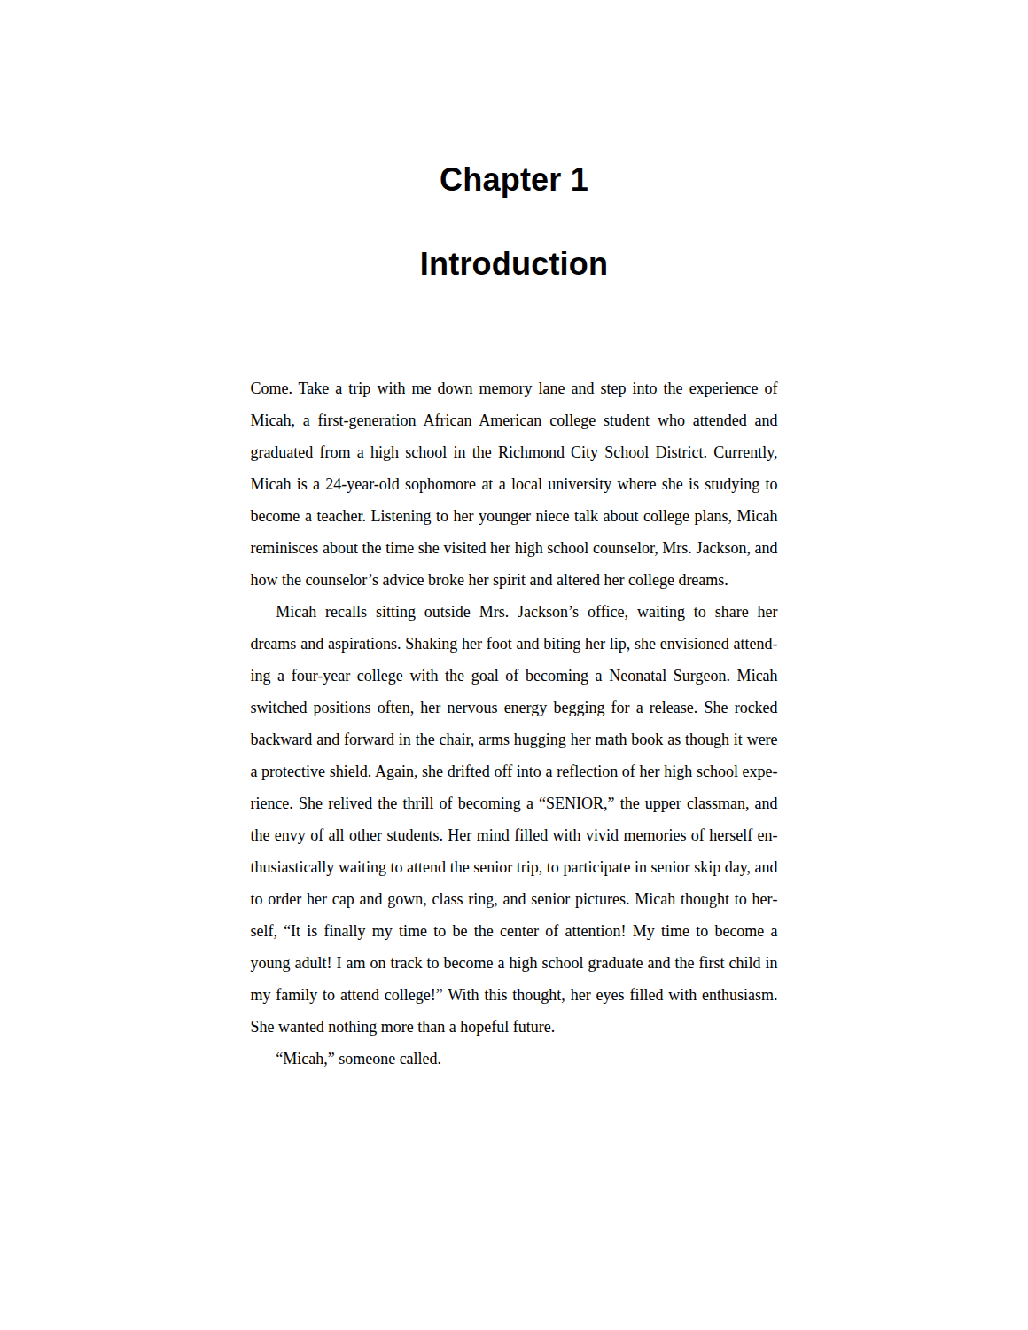Chapter 1
Introduction
Come. Take a trip with me down memory lane and step into the experience of Micah, a first-generation African American college student who attended and graduated from a high school in the Richmond City School District. Currently, Micah is a 24-year-old sophomore at a local university where she is studying to become a teacher. Listening to her younger niece talk about college plans, Micah reminisces about the time she visited her high school counselor, Mrs. Jackson, and how the counselor’s advice broke her spirit and altered her college dreams.
Micah recalls sitting outside Mrs. Jackson’s office, waiting to share her dreams and aspirations. Shaking her foot and biting her lip, she envisioned attending a four-year college with the goal of becoming a Neonatal Surgeon. Micah switched positions often, her nervous energy begging for a release. She rocked backward and forward in the chair, arms hugging her math book as though it were a protective shield. Again, she drifted off into a reflection of her high school experience. She relived the thrill of becoming a “SENIOR,” the upper classman, and the envy of all other students. Her mind filled with vivid memories of herself enthusiastically waiting to attend the senior trip, to participate in senior skip day, and to order her cap and gown, class ring, and senior pictures. Micah thought to herself, “It is finally my time to be the center of attention! My time to become a young adult! I am on track to become a high school graduate and the first child in my family to attend college!” With this thought, her eyes filled with enthusiasm. She wanted nothing more than a hopeful future.
“Micah,” someone called.